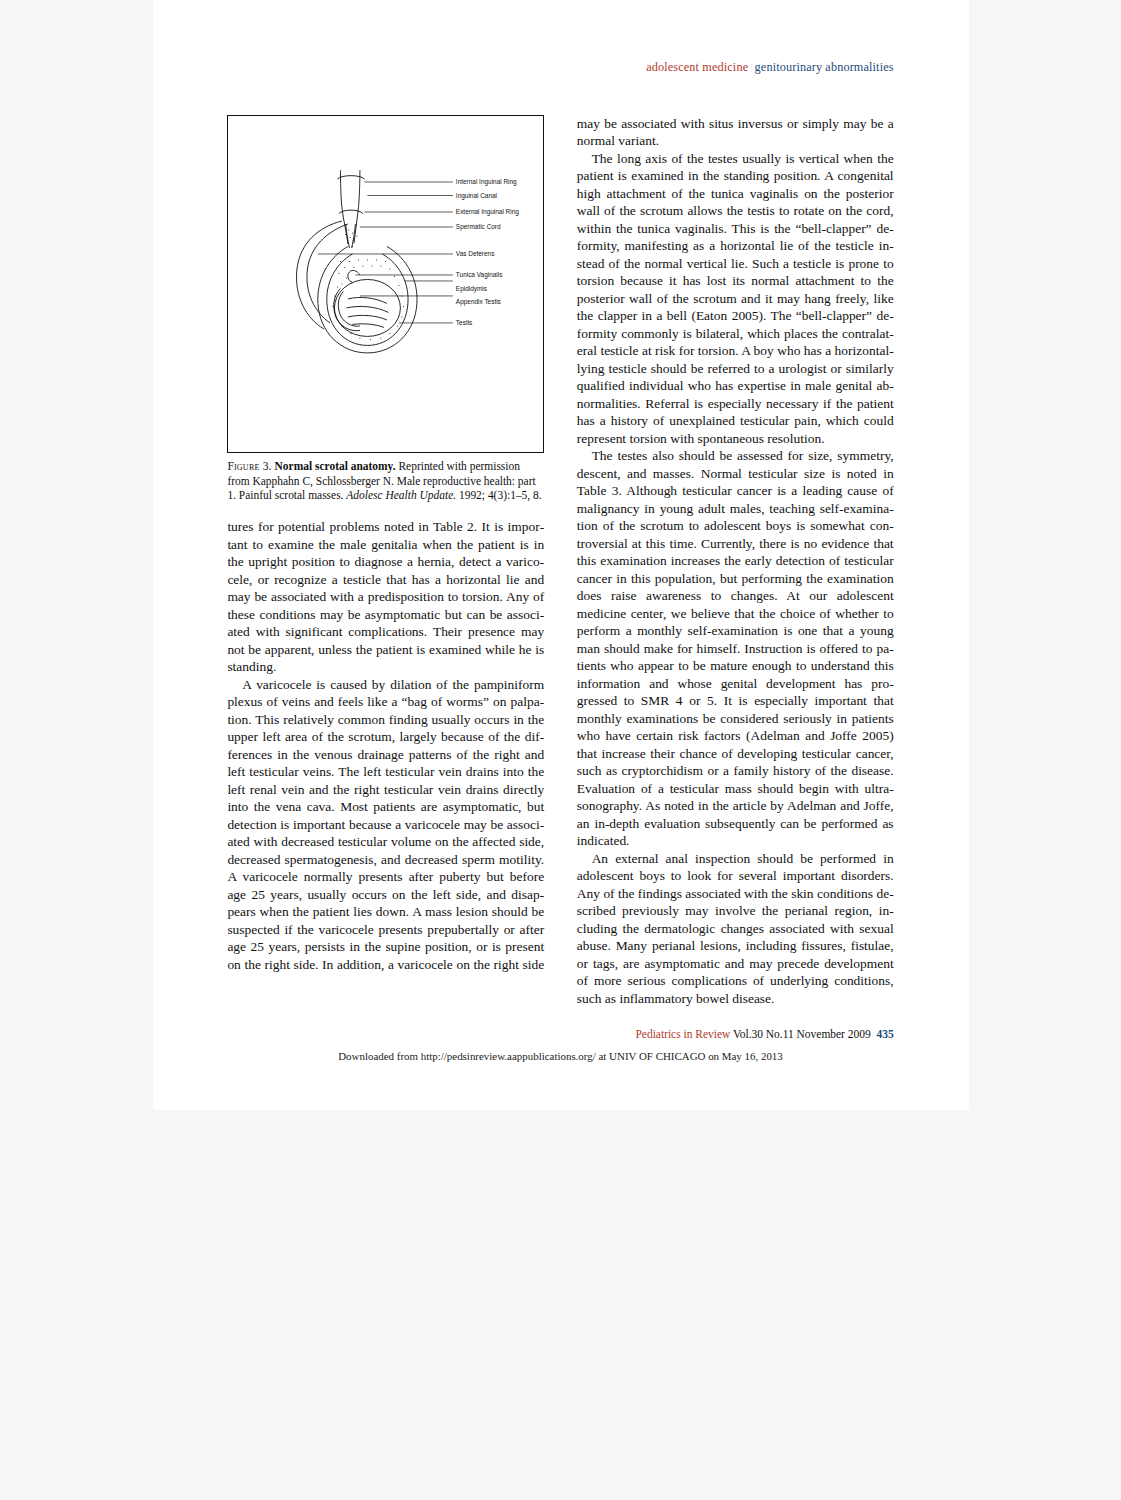adolescent medicine genitourinary abnormalities
Internal Inguinal Ring Inguinal Canal External Inguinal Ring Spermatic Cord Vas Deferens Tunica Vaginalis Epididymis Appendix Testis Testis
Figure 3. Normal scrotal anatomy. Reprinted with permission from Kapphahn C, Schlossberger N. Male reproductive health: part 1. Painful scrotal masses. Adolesc Health Update. 1992; 4(3):1–5, 8.
tures for potential problems noted in Table 2. It is important to examine the male genitalia when the patient is in the upright position to diagnose a hernia, detect a varicocele, or recognize a testicle that has a horizontal lie and may be associated with a predisposition to torsion. Any of these conditions may be asymptomatic but can be associated with significant complications. Their presence may not be apparent, unless the patient is examined while he is standing.
A varicocele is caused by dilation of the pampiniform plexus of veins and feels like a “bag of worms” on palpation. This relatively common finding usually occurs in the upper left area of the scrotum, largely because of the differences in the venous drainage patterns of the right and left testicular veins. The left testicular vein drains into the left renal vein and the right testicular vein drains directly into the vena cava. Most patients are asymptomatic, but detection is important because a varicocele may be associated with decreased testicular volume on the affected side, decreased spermatogenesis, and decreased sperm motility. A varicocele normally presents after puberty but before age 25 years, usually occurs on the left side, and disappears when the patient lies down. A mass lesion should be suspected if the varicocele presents prepubertally or after age 25 years, persists in the supine position, or is present on the right side. In addition, a varicocele on the right side may be associated with situs inversus or simply may be a normal variant.
The long axis of the testes usually is vertical when the patient is examined in the standing position. A congenital high attachment of the tunica vaginalis on the posterior wall of the scrotum allows the testis to rotate on the cord, within the tunica vaginalis. This is the “bell-clapper” deformity, manifesting as a horizontal lie of the testicle instead of the normal vertical lie. Such a testicle is prone to torsion because it has lost its normal attachment to the posterior wall of the scrotum and it may hang freely, like the clapper in a bell (Eaton 2005). The “bell-clapper” deformity commonly is bilateral, which places the contralateral testicle at risk for torsion. A boy who has a horizontal-lying testicle should be referred to a urologist or similarly qualified individual who has expertise in male genital abnormalities. Referral is especially necessary if the patient has a history of unexplained testicular pain, which could represent torsion with spontaneous resolution.
The testes also should be assessed for size, symmetry, descent, and masses. Normal testicular size is noted in Table 3. Although testicular cancer is a leading cause of malignancy in young adult males, teaching self-examination of the scrotum to adolescent boys is somewhat controversial at this time. Currently, there is no evidence that this examination increases the early detection of testicular cancer in this population, but performing the examination does raise awareness to changes. At our adolescent medicine center, we believe that the choice of whether to perform a monthly self-examination is one that a young man should make for himself. Instruction is offered to patients who appear to be mature enough to understand this information and whose genital development has progressed to SMR 4 or 5. It is especially important that monthly examinations be considered seriously in patients who have certain risk factors (Adelman and Joffe 2005) that increase their chance of developing testicular cancer, such as cryptorchidism or a family history of the disease. Evaluation of a testicular mass should begin with ultrasonography. As noted in the article by Adelman and Joffe, an in-depth evaluation subsequently can be performed as indicated.
An external anal inspection should be performed in adolescent boys to look for several important disorders. Any of the findings associated with the skin conditions described previously may involve the perianal region, including the dermatologic changes associated with sexual abuse. Many perianal lesions, including fissures, fistulae, or tags, are asymptomatic and may precede development of more serious complications of underlying conditions, such as inflammatory bowel disease.
Pediatrics in Review Vol.30 No.11 November 2009 435
Downloaded from http://pedsinreview.aappublications.org/ at UNIV OF CHICAGO on May 16, 2013